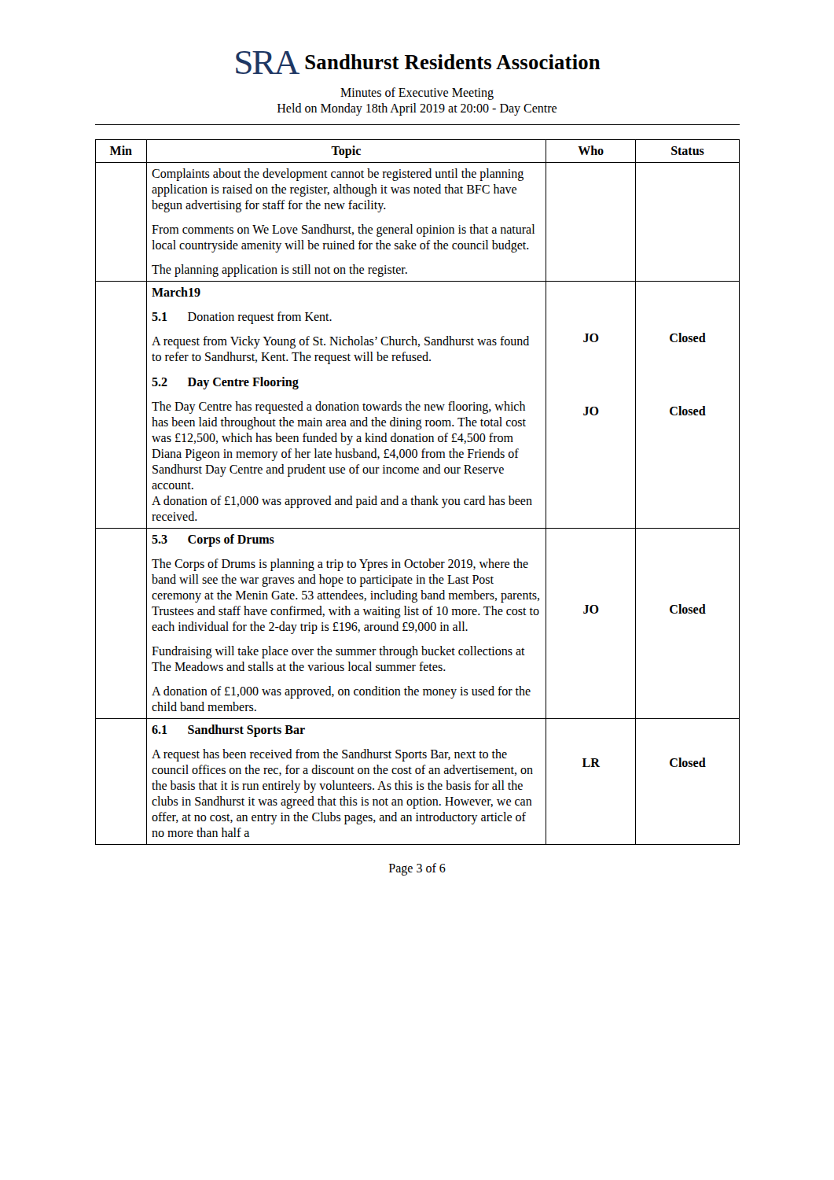SRA
Sandhurst Residents Association
Minutes of Executive Meeting
Held on Monday 18th April 2019 at 20:00 - Day Centre
| Min | Topic | Who | Status |
| --- | --- | --- | --- |
| | Complaints about the development cannot be registered until the planning application is raised on the register, although it was noted that BFC have begun advertising for staff for the new facility. From comments on We Love Sandhurst, the general opinion is that a natural local countryside amenity will be ruined for the sake of the council budget. The planning application is still not on the register. | | |
| | March19 5.1 Donation request from Kent. A request from Vicky Young of St. Nicholas’ Church, Sandhurst was found to refer to Sandhurst, Kent. The request will be refused. 5.2 Day Centre Flooring The Day Centre has requested a donation towards the new flooring, which has been laid throughout the main area and the dining room. The total cost was £12,500, which has been funded by a kind donation of £4,500 from Diana Pigeon in memory of her late husband, £4,000 from the Friends of Sandhurst Day Centre and prudent use of our income and our Reserve account. A donation of £1,000 was approved and paid and a thank you card has been received. | JO JO | Closed Closed |
| | 5.3 Corps of Drums The Corps of Drums is planning a trip to Ypres in October 2019, where the band will see the war graves and hope to participate in the Last Post ceremony at the Menin Gate. 53 attendees, including band members, parents, Trustees and staff have confirmed, with a waiting list of 10 more. The cost to each individual for the 2-day trip is £196, around £9,000 in all. Fundraising will take place over the summer through bucket collections at The Meadows and stalls at the various local summer fetes. A donation of £1,000 was approved, on condition the money is used for the child band members. | JO | Closed |
| | 6.1 Sandhurst Sports Bar A request has been received from the Sandhurst Sports Bar, next to the council offices on the rec, for a discount on the cost of an advertisement, on the basis that it is run entirely by volunteers. As this is the basis for all the clubs in Sandhurst it was agreed that this is not an option. However, we can offer, at no cost, an entry in the Clubs pages, and an introductory article of no more than half a | LR | Closed |
Page 3 of 6